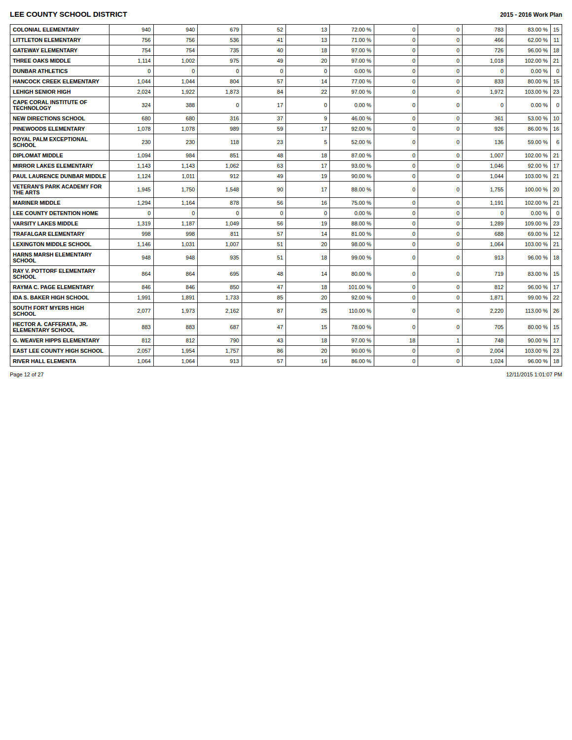LEE COUNTY SCHOOL DISTRICT 2015 - 2016 Work Plan
| COLONIAL ELEMENTARY | 940 | 940 | 679 | 52 | 13 | 72.00 % | 0 | 0 | 783 | 83.00 % | 15 |
| LITTLETON ELEMENTARY | 756 | 756 | 536 | 41 | 13 | 71.00 % | 0 | 0 | 466 | 62.00 % | 11 |
| GATEWAY ELEMENTARY | 754 | 754 | 735 | 40 | 18 | 97.00 % | 0 | 0 | 726 | 96.00 % | 18 |
| THREE OAKS MIDDLE | 1,114 | 1,002 | 975 | 49 | 20 | 97.00 % | 0 | 0 | 1,018 | 102.00 % | 21 |
| DUNBAR ATHLETICS | 0 | 0 | 0 | 0 | 0 | 0.00 % | 0 | 0 | 0 | 0.00 % | 0 |
| HANCOCK CREEK ELEMENTARY | 1,044 | 1,044 | 804 | 57 | 14 | 77.00 % | 0 | 0 | 833 | 80.00 % | 15 |
| LEHIGH SENIOR HIGH | 2,024 | 1,922 | 1,873 | 84 | 22 | 97.00 % | 0 | 0 | 1,972 | 103.00 % | 23 |
| CAPE CORAL INSTITUTE OF TECHNOLOGY | 324 | 388 | 0 | 17 | 0 | 0.00 % | 0 | 0 | 0 | 0.00 % | 0 |
| NEW DIRECTIONS SCHOOL | 680 | 680 | 316 | 37 | 9 | 46.00 % | 0 | 0 | 361 | 53.00 % | 10 |
| PINEWOODS ELEMENTARY | 1,078 | 1,078 | 989 | 59 | 17 | 92.00 % | 0 | 0 | 926 | 86.00 % | 16 |
| ROYAL PALM EXCEPTIONAL SCHOOL | 230 | 230 | 118 | 23 | 5 | 52.00 % | 0 | 0 | 136 | 59.00 % | 6 |
| DIPLOMAT MIDDLE | 1,094 | 984 | 851 | 48 | 18 | 87.00 % | 0 | 0 | 1,007 | 102.00 % | 21 |
| MIRROR LAKES ELEMENTARY | 1,143 | 1,143 | 1,062 | 63 | 17 | 93.00 % | 0 | 0 | 1,046 | 92.00 % | 17 |
| PAUL LAURENCE DUNBAR MIDDLE | 1,124 | 1,011 | 912 | 49 | 19 | 90.00 % | 0 | 0 | 1,044 | 103.00 % | 21 |
| VETERAN'S PARK ACADEMY FOR THE ARTS | 1,945 | 1,750 | 1,548 | 90 | 17 | 88.00 % | 0 | 0 | 1,755 | 100.00 % | 20 |
| MARINER MIDDLE | 1,294 | 1,164 | 878 | 56 | 16 | 75.00 % | 0 | 0 | 1,191 | 102.00 % | 21 |
| LEE COUNTY DETENTION HOME | 0 | 0 | 0 | 0 | 0 | 0.00 % | 0 | 0 | 0 | 0.00 % | 0 |
| VARSITY LAKES MIDDLE | 1,319 | 1,187 | 1,049 | 56 | 19 | 88.00 % | 0 | 0 | 1,289 | 109.00 % | 23 |
| TRAFALGAR ELEMENTARY | 998 | 998 | 811 | 57 | 14 | 81.00 % | 0 | 0 | 688 | 69.00 % | 12 |
| LEXINGTON MIDDLE SCHOOL | 1,146 | 1,031 | 1,007 | 51 | 20 | 98.00 % | 0 | 0 | 1,064 | 103.00 % | 21 |
| HARNS MARSH ELEMENTARY SCHOOL | 948 | 948 | 935 | 51 | 18 | 99.00 % | 0 | 0 | 913 | 96.00 % | 18 |
| RAY V. POTTORF ELEMENTARY SCHOOL | 864 | 864 | 695 | 48 | 14 | 80.00 % | 0 | 0 | 719 | 83.00 % | 15 |
| RAYMA C. PAGE ELEMENTARY | 846 | 846 | 850 | 47 | 18 | 101.00 % | 0 | 0 | 812 | 96.00 % | 17 |
| IDA S. BAKER HIGH SCHOOL | 1,991 | 1,891 | 1,733 | 85 | 20 | 92.00 % | 0 | 0 | 1,871 | 99.00 % | 22 |
| SOUTH FORT MYERS HIGH SCHOOL | 2,077 | 1,973 | 2,162 | 87 | 25 | 110.00 % | 0 | 0 | 2,220 | 113.00 % | 26 |
| HECTOR A. CAFFERATA, JR. ELEMENTARY SCHOOL | 883 | 883 | 687 | 47 | 15 | 78.00 % | 0 | 0 | 705 | 80.00 % | 15 |
| G. WEAVER HIPPS ELEMENTARY | 812 | 812 | 790 | 43 | 18 | 97.00 % | 18 | 1 | 748 | 90.00 % | 17 |
| EAST LEE COUNTY HIGH SCHOOL | 2,057 | 1,954 | 1,757 | 86 | 20 | 90.00 % | 0 | 0 | 2,004 | 103.00 % | 23 |
| RIVER HALL ELEMENTA | 1,064 | 1,064 | 913 | 57 | 16 | 86.00 % | 0 | 0 | 1,024 | 96.00 % | 18 |
Page 12 of 27 12/11/2015 1:01:07 PM